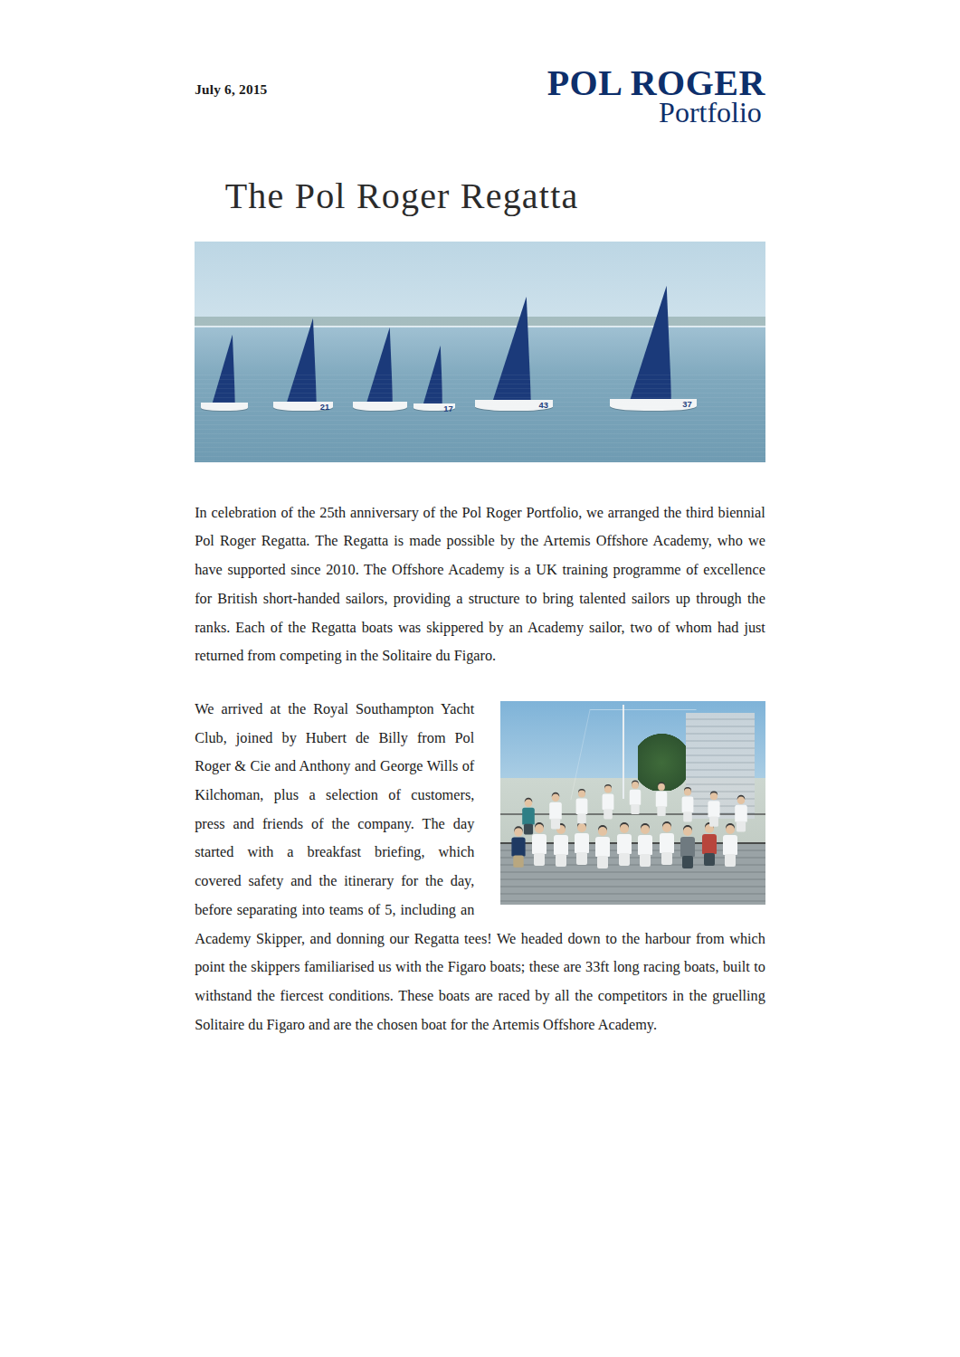July 6, 2015
POL ROGER Portfolio
The Pol Roger Regatta
ARTEMIS
ARTEMIS
21
ARTEMIS
ARTEMIS
17
ARTEMIS
43
ARTEMIS
37
In celebration of the 25th anniversary of the Pol Roger Portfolio, we arranged the third biennial Pol Roger Regatta. The Regatta is made possible by the Artemis Offshore Academy, who we have supported since 2010. The Offshore Academy is a UK training programme of excellence for British short-handed sailors, providing a structure to bring talented sailors up through the ranks. Each of the Regatta boats was skippered by an Academy sailor, two of whom had just returned from competing in the Solitaire du Figaro.
We arrived at the Royal Southampton Yacht Club, joined by Hubert de Billy from Pol Roger & Cie and Anthony and George Wills of Kilchoman, plus a selection of customers, press and friends of the company. The day started with a breakfast briefing, which covered safety and the itinerary for the day, before separating into teams of 5, including an Academy Skipper, and donning our Regatta tees! We headed down to the harbour from which point the skippers familiarised us with the Figaro boats; these are 33ft long racing boats, built to withstand the fiercest conditions. These boats are raced by all the competitors in the gruelling Solitaire du Figaro and are the chosen boat for the Artemis Offshore Academy.